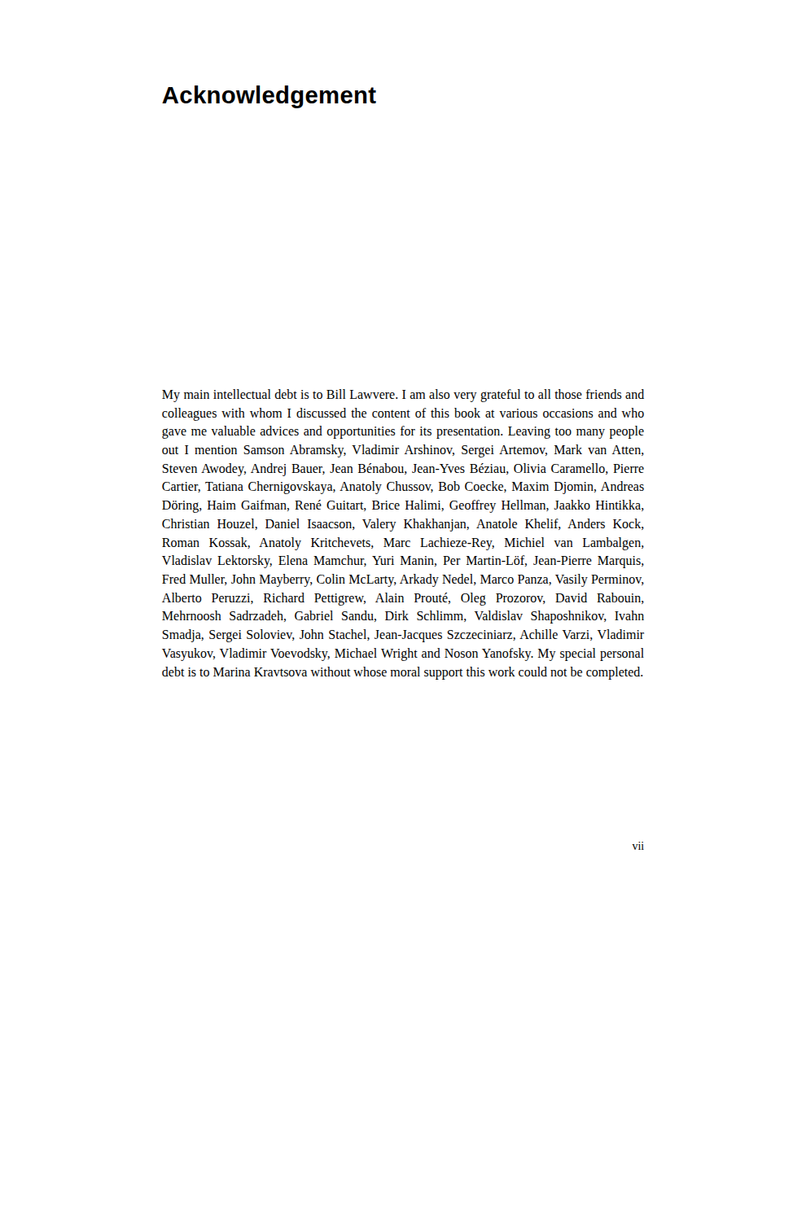Acknowledgement
My main intellectual debt is to Bill Lawvere. I am also very grateful to all those friends and colleagues with whom I discussed the content of this book at various occasions and who gave me valuable advices and opportunities for its presentation. Leaving too many people out I mention Samson Abramsky, Vladimir Arshinov, Sergei Artemov, Mark van Atten, Steven Awodey, Andrej Bauer, Jean Bénabou, Jean-Yves Béziau, Olivia Caramello, Pierre Cartier, Tatiana Chernigovskaya, Anatoly Chussov, Bob Coecke, Maxim Djomin, Andreas Döring, Haim Gaifman, René Guitart, Brice Halimi, Geoffrey Hellman, Jaakko Hintikka, Christian Houzel, Daniel Isaacson, Valery Khakhanjan, Anatole Khelif, Anders Kock, Roman Kossak, Anatoly Kritchevets, Marc Lachieze-Rey, Michiel van Lambalgen, Vladislav Lektorsky, Elena Mamchur, Yuri Manin, Per Martin-Löf, Jean-Pierre Marquis, Fred Muller, John Mayberry, Colin McLarty, Arkady Nedel, Marco Panza, Vasily Perminov, Alberto Peruzzi, Richard Pettigrew, Alain Prouté, Oleg Prozorov, David Rabouin, Mehrnoosh Sadrzadeh, Gabriel Sandu, Dirk Schlimm, Valdislav Shaposhnikov, Ivahn Smadja, Sergei Soloviev, John Stachel, Jean-Jacques Szczeciniarz, Achille Varzi, Vladimir Vasyukov, Vladimir Voevodsky, Michael Wright and Noson Yanofsky. My special personal debt is to Marina Kravtsova without whose moral support this work could not be completed.
vii